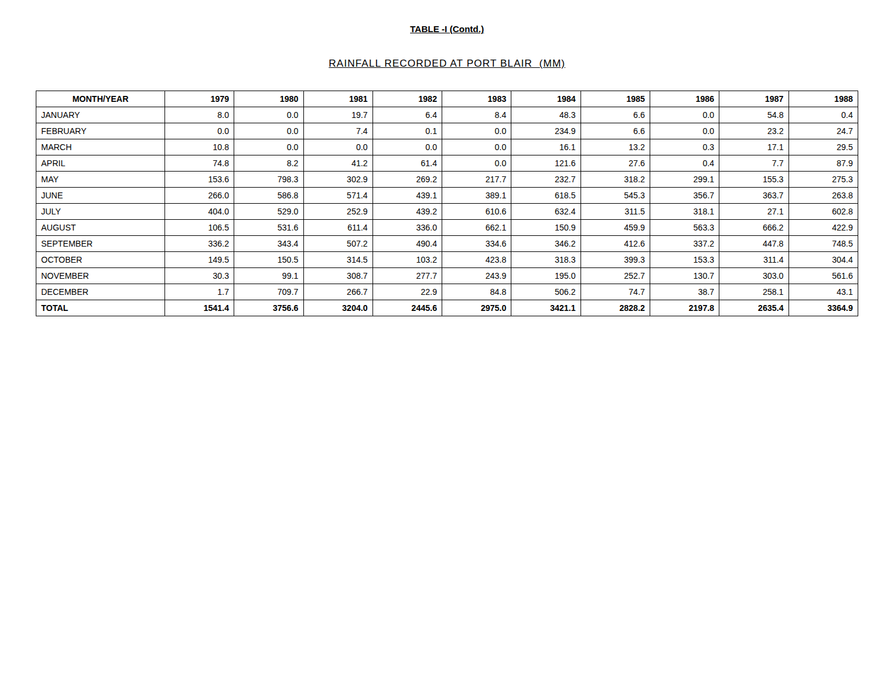TABLE -I (Contd.)
RAINFALL RECORDED AT PORT BLAIR (MM)
| MONTH/YEAR | 1979 | 1980 | 1981 | 1982 | 1983 | 1984 | 1985 | 1986 | 1987 | 1988 |
| --- | --- | --- | --- | --- | --- | --- | --- | --- | --- | --- |
| JANUARY | 8.0 | 0.0 | 19.7 | 6.4 | 8.4 | 48.3 | 6.6 | 0.0 | 54.8 | 0.4 |
| FEBRUARY | 0.0 | 0.0 | 7.4 | 0.1 | 0.0 | 234.9 | 6.6 | 0.0 | 23.2 | 24.7 |
| MARCH | 10.8 | 0.0 | 0.0 | 0.0 | 0.0 | 16.1 | 13.2 | 0.3 | 17.1 | 29.5 |
| APRIL | 74.8 | 8.2 | 41.2 | 61.4 | 0.0 | 121.6 | 27.6 | 0.4 | 7.7 | 87.9 |
| MAY | 153.6 | 798.3 | 302.9 | 269.2 | 217.7 | 232.7 | 318.2 | 299.1 | 155.3 | 275.3 |
| JUNE | 266.0 | 586.8 | 571.4 | 439.1 | 389.1 | 618.5 | 545.3 | 356.7 | 363.7 | 263.8 |
| JULY | 404.0 | 529.0 | 252.9 | 439.2 | 610.6 | 632.4 | 311.5 | 318.1 | 27.1 | 602.8 |
| AUGUST | 106.5 | 531.6 | 611.4 | 336.0 | 662.1 | 150.9 | 459.9 | 563.3 | 666.2 | 422.9 |
| SEPTEMBER | 336.2 | 343.4 | 507.2 | 490.4 | 334.6 | 346.2 | 412.6 | 337.2 | 447.8 | 748.5 |
| OCTOBER | 149.5 | 150.5 | 314.5 | 103.2 | 423.8 | 318.3 | 399.3 | 153.3 | 311.4 | 304.4 |
| NOVEMBER | 30.3 | 99.1 | 308.7 | 277.7 | 243.9 | 195.0 | 252.7 | 130.7 | 303.0 | 561.6 |
| DECEMBER | 1.7 | 709.7 | 266.7 | 22.9 | 84.8 | 506.2 | 74.7 | 38.7 | 258.1 | 43.1 |
| TOTAL | 1541.4 | 3756.6 | 3204.0 | 2445.6 | 2975.0 | 3421.1 | 2828.2 | 2197.8 | 2635.4 | 3364.9 |